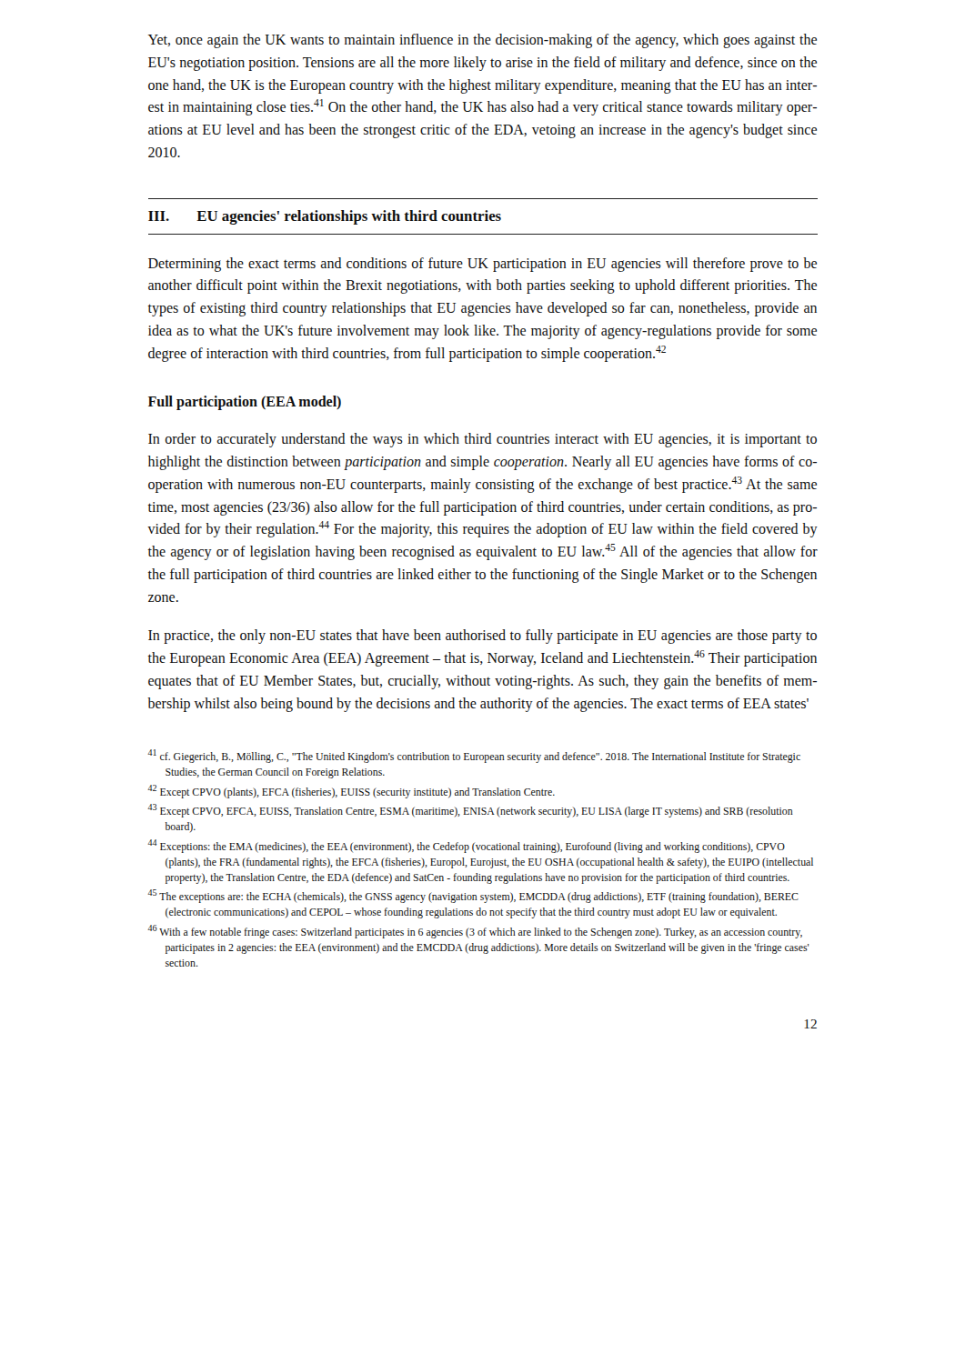Yet, once again the UK wants to maintain influence in the decision-making of the agency, which goes against the EU's negotiation position. Tensions are all the more likely to arise in the field of military and defence, since on the one hand, the UK is the European country with the highest military expenditure, meaning that the EU has an interest in maintaining close ties.41 On the other hand, the UK has also had a very critical stance towards military operations at EU level and has been the strongest critic of the EDA, vetoing an increase in the agency's budget since 2010.
III. EU agencies' relationships with third countries
Determining the exact terms and conditions of future UK participation in EU agencies will therefore prove to be another difficult point within the Brexit negotiations, with both parties seeking to uphold different priorities. The types of existing third country relationships that EU agencies have developed so far can, nonetheless, provide an idea as to what the UK's future involvement may look like. The majority of agency-regulations provide for some degree of interaction with third countries, from full participation to simple cooperation.42
Full participation (EEA model)
In order to accurately understand the ways in which third countries interact with EU agencies, it is important to highlight the distinction between participation and simple cooperation. Nearly all EU agencies have forms of cooperation with numerous non-EU counterparts, mainly consisting of the exchange of best practice.43 At the same time, most agencies (23/36) also allow for the full participation of third countries, under certain conditions, as provided for by their regulation.44 For the majority, this requires the adoption of EU law within the field covered by the agency or of legislation having been recognised as equivalent to EU law.45 All of the agencies that allow for the full participation of third countries are linked either to the functioning of the Single Market or to the Schengen zone.
In practice, the only non-EU states that have been authorised to fully participate in EU agencies are those party to the European Economic Area (EEA) Agreement – that is, Norway, Iceland and Liechtenstein.46 Their participation equates that of EU Member States, but, crucially, without voting-rights. As such, they gain the benefits of membership whilst also being bound by the decisions and the authority of the agencies. The exact terms of EEA states'
41 cf. Giegerich, B., Mölling, C., "The United Kingdom's contribution to European security and defence". 2018. The International Institute for Strategic Studies, the German Council on Foreign Relations.
42 Except CPVO (plants), EFCA (fisheries), EUISS (security institute) and Translation Centre.
43 Except CPVO, EFCA, EUISS, Translation Centre, ESMA (maritime), ENISA (network security), EU LISA (large IT systems) and SRB (resolution board).
44 Exceptions: the EMA (medicines), the EEA (environment), the Cedefop (vocational training), Eurofound (living and working conditions), CPVO (plants), the FRA (fundamental rights), the EFCA (fisheries), Europol, Eurojust, the EU OSHA (occupational health & safety), the EUIPO (intellectual property), the Translation Centre, the EDA (defence) and SatCen - founding regulations have no provision for the participation of third countries.
45 The exceptions are: the ECHA (chemicals), the GNSS agency (navigation system), EMCDDA (drug addictions), ETF (training foundation), BEREC (electronic communications) and CEPOL – whose founding regulations do not specify that the third country must adopt EU law or equivalent.
46 With a few notable fringe cases: Switzerland participates in 6 agencies (3 of which are linked to the Schengen zone). Turkey, as an accession country, participates in 2 agencies: the EEA (environment) and the EMCDDA (drug addictions). More details on Switzerland will be given in the 'fringe cases' section.
12